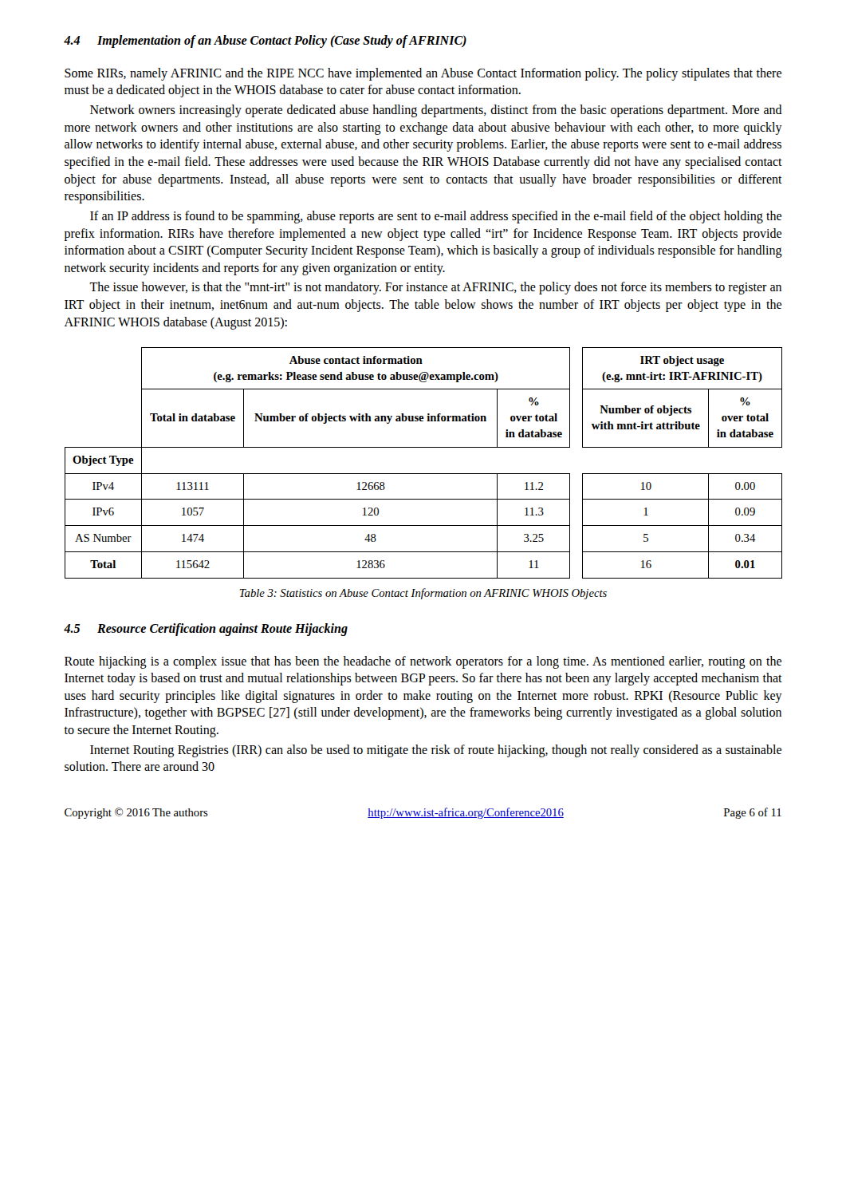4.4 Implementation of an Abuse Contact Policy (Case Study of AFRINIC)
Some RIRs, namely AFRINIC and the RIPE NCC have implemented an Abuse Contact Information policy. The policy stipulates that there must be a dedicated object in the WHOIS database to cater for abuse contact information.
Network owners increasingly operate dedicated abuse handling departments, distinct from the basic operations department. More and more network owners and other institutions are also starting to exchange data about abusive behaviour with each other, to more quickly allow networks to identify internal abuse, external abuse, and other security problems. Earlier, the abuse reports were sent to e-mail address specified in the e-mail field. These addresses were used because the RIR WHOIS Database currently did not have any specialised contact object for abuse departments. Instead, all abuse reports were sent to contacts that usually have broader responsibilities or different responsibilities.
If an IP address is found to be spamming, abuse reports are sent to e-mail address specified in the e-mail field of the object holding the prefix information. RIRs have therefore implemented a new object type called “irt” for Incidence Response Team. IRT objects provide information about a CSIRT (Computer Security Incident Response Team), which is basically a group of individuals responsible for handling network security incidents and reports for any given organization or entity.
The issue however, is that the "mnt-irt" is not mandatory. For instance at AFRINIC, the policy does not force its members to register an IRT object in their inetnum, inet6num and aut-num objects. The table below shows the number of IRT objects per object type in the AFRINIC WHOIS database (August 2015):
| | Abuse contact information (e.g. remarks: Please send abuse to abuse@example.com) | | IRT object usage (e.g. mnt-irt: IRT-AFRINIC-IT) |
| --- | --- | --- | --- |
| Total in database | Number of objects with any abuse information | % over total in database | Number of objects with mnt-irt attribute | % over total in database |
| Object Type | | | | | |
| IPv4 | 113111 | 12668 | 11.2 | | 10 | 0.00 |
| IPv6 | 1057 | 120 | 11.3 | | 1 | 0.09 |
| AS Number | 1474 | 48 | 3.25 | | 5 | 0.34 |
| Total | 115642 | 12836 | 11 | | 16 | 0.01 |
Table 3: Statistics on Abuse Contact Information on AFRINIC WHOIS Objects
4.5 Resource Certification against Route Hijacking
Route hijacking is a complex issue that has been the headache of network operators for a long time. As mentioned earlier, routing on the Internet today is based on trust and mutual relationships between BGP peers. So far there has not been any largely accepted mechanism that uses hard security principles like digital signatures in order to make routing on the Internet more robust. RPKI (Resource Public key Infrastructure), together with BGPSEC [27] (still under development), are the frameworks being currently investigated as a global solution to secure the Internet Routing.
Internet Routing Registries (IRR) can also be used to mitigate the risk of route hijacking, though not really considered as a sustainable solution. There are around 30
Copyright © 2016 The authors http://www.ist-africa.org/Conference2016 Page 6 of 11